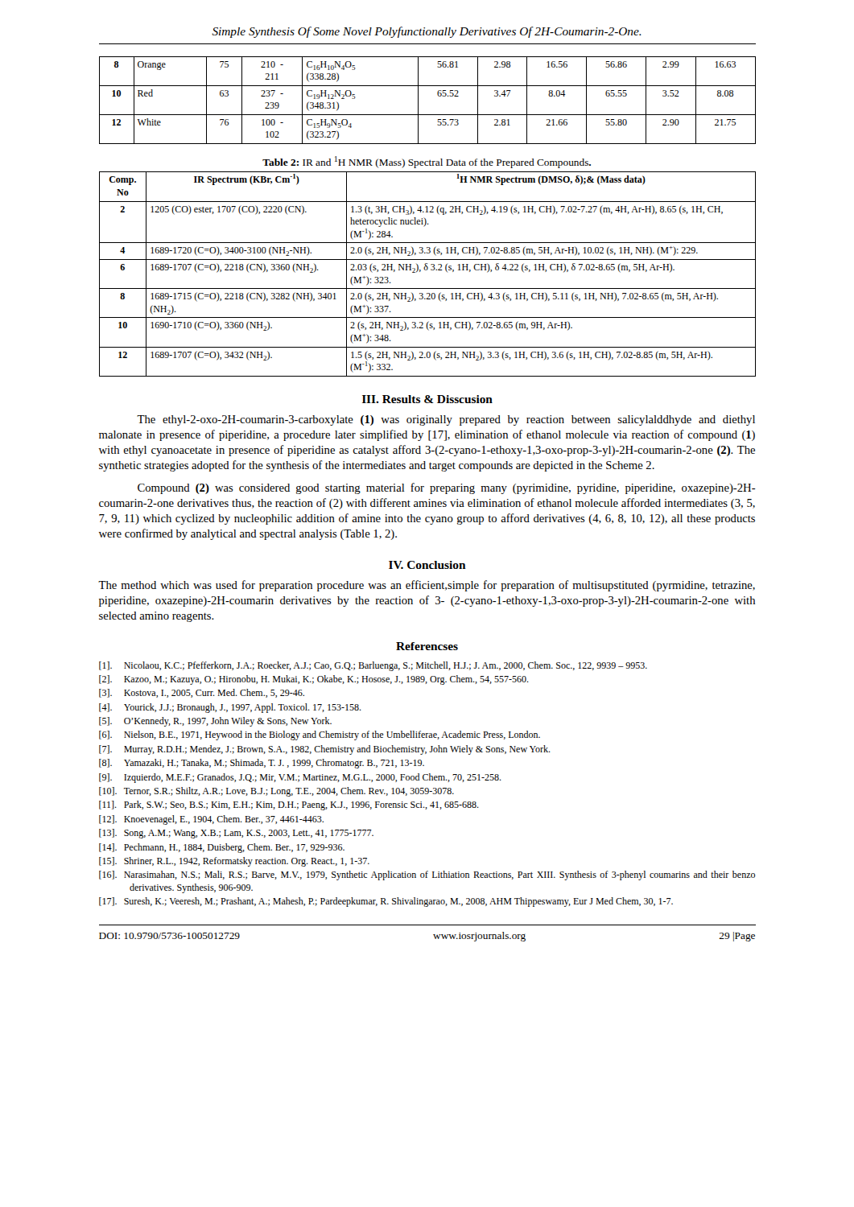Simple Synthesis Of Some Novel Polyfunctionally Derivatives Of 2H-Coumarin-2-One.
| 8 | Orange | 75 | 210 - 211 | C 16 H 10 N 4 O 5 (338.28) | 56.81 | 2.98 | 16.56 | 56.86 | 2.99 | 16.63 |
| 10 | Red | 63 | 237 - 239 | C 19 H 12 N 2 O 5 (348.31) | 65.52 | 3.47 | 8.04 | 65.55 | 3.52 | 8.08 |
| 12 | White | 76 | 100 - 102 | C 15 H 9 N 5 O 4 (323.27) | 55.73 | 2.81 | 21.66 | 55.80 | 2.90 | 21.75 |
Table 2: IR and 1H NMR (Mass) Spectral Data of the Prepared Compounds.
| Comp. No | IR Spectrum (KBr, Cm -1 ) | 1 H NMR Spectrum (DMSO, δ);& (Mass data) |
| --- | --- | --- |
| 2 | 1205 (CO) ester, 1707 (CO), 2220 (CN). | 1.3 (t, 3H, CH 3 ), 4.12 (q, 2H, CH 2 ), 4.19 (s, 1H, CH), 7.02-7.27 (m, 4H, Ar-H), 8.65 (s, 1H, CH, heterocyclic nuclei). (M -1 ): 284. |
| 4 | 1689-1720 (C=O), 3400-3100 (NH 2 -NH). | 2.0 (s, 2H, NH 2 ), 3.3 (s, 1H, CH), 7.02-8.85 (m, 5H, Ar-H), 10.02 (s, 1H, NH). (M + ): 229. |
| 6 | 1689-1707 (C=O), 2218 (CN), 3360 (NH 2 ). | 2.03 (s, 2H, NH 2 ), δ 3.2 (s, 1H, CH), δ 4.22 (s, 1H, CH), δ 7.02-8.65 (m, 5H, Ar-H). (M + ): 323. |
| 8 | 1689-1715 (C=O), 2218 (CN), 3282 (NH), 3401 (NH 2 ). | 2.0 (s, 2H, NH 2 ), 3.20 (s, 1H, CH), 4.3 (s, 1H, CH), 5.11 (s, 1H, NH), 7.02-8.65 (m, 5H, Ar-H). (M + ): 337. |
| 10 | 1690-1710 (C=O), 3360 (NH 2 ). | 2 (s, 2H, NH 2 ), 3.2 (s, 1H, CH), 7.02-8.65 (m, 9H, Ar-H). (M + ): 348. |
| 12 | 1689-1707 (C=O), 3432 (NH 2 ). | 1.5 (s, 2H, NH 2 ), 2.0 (s, 2H, NH 2 ), 3.3 (s, 1H, CH), 3.6 (s, 1H, CH), 7.02-8.85 (m, 5H, Ar-H). (M -1 ): 332. |
III. Results & Disscusion
The ethyl-2-oxo-2H-coumarin-3-carboxylate (1) was originally prepared by reaction between salicylalddhyde and diethyl malonate in presence of piperidine, a procedure later simplified by [17], elimination of ethanol molecule via reaction of compound (1) with ethyl cyanoacetate in presence of piperidine as catalyst afford 3-(2-cyano-1-ethoxy-1,3-oxo-prop-3-yl)-2H-coumarin-2-one (2). The synthetic strategies adopted for the synthesis of the intermediates and target compounds are depicted in the Scheme 2.
Compound (2) was considered good starting material for preparing many (pyrimidine, pyridine, piperidine, oxazepine)-2H-coumarin-2-one derivatives thus, the reaction of (2) with different amines via elimination of ethanol molecule afforded intermediates (3, 5, 7, 9, 11) which cyclized by nucleophilic addition of amine into the cyano group to afford derivatives (4, 6, 8, 10, 12), all these products were confirmed by analytical and spectral analysis (Table 1, 2).
IV. Conclusion
The method which was used for preparation procedure was an efficient,simple for preparation of multisupstituted (pyrmidine, tetrazine, piperidine, oxazepine)-2H-coumarin derivatives by the reaction of 3- (2-cyano-1-ethoxy-1,3-oxo-prop-3-yl)-2H-coumarin-2-one with selected amino reagents.
Referencses
Nicolaou, K.C.; Pfefferkorn, J.A.; Roecker, A.J.; Cao, G.Q.; Barluenga, S.; Mitchell, H.J.; J. Am., 2000, Chem. Soc., 122, 9939 – 9953.
Kazoo, M.; Kazuya, O.; Hironobu, H. Mukai, K.; Okabe, K.; Hosose, J., 1989, Org. Chem., 54, 557-560.
Kostova, I., 2005, Curr. Med. Chem., 5, 29-46.
Yourick, J.J.; Bronaugh, J., 1997, Appl. Toxicol. 17, 153-158.
O’Kennedy, R., 1997, John Wiley & Sons, New York.
Nielson, B.E., 1971, Heywood in the Biology and Chemistry of the Umbelliferae, Academic Press, London.
Murray, R.D.H.; Mendez, J.; Brown, S.A., 1982, Chemistry and Biochemistry, John Wiely & Sons, New York.
Yamazaki, H.; Tanaka, M.; Shimada, T. J. , 1999, Chromatogr. B., 721, 13-19.
Izquierdo, M.E.F.; Granados, J.Q.; Mir, V.M.; Martinez, M.G.L., 2000, Food Chem., 70, 251-258.
Ternor, S.R.; Shiltz, A.R.; Love, B.J.; Long, T.E., 2004, Chem. Rev., 104, 3059-3078.
Park, S.W.; Seo, B.S.; Kim, E.H.; Kim, D.H.; Paeng, K.J., 1996, Forensic Sci., 41, 685-688.
Knoevenagel, E., 1904, Chem. Ber., 37, 4461-4463.
Song, A.M.; Wang, X.B.; Lam, K.S., 2003, Lett., 41, 1775-1777.
Pechmann, H., 1884, Duisberg, Chem. Ber., 17, 929-936.
Shriner, R.L., 1942, Reformatsky reaction. Org. React., 1, 1-37.
Narasimahan, N.S.; Mali, R.S.; Barve, M.V., 1979, Synthetic Application of Lithiation Reactions, Part XIII. Synthesis of 3-phenyl coumarins and their benzo derivatives. Synthesis, 906-909.
Suresh, K.; Veeresh, M.; Prashant, A.; Mahesh, P.; Pardeepkumar, R. Shivalingarao, M., 2008, AHM Thippeswamy, Eur J Med Chem, 30, 1-7.
DOI: 10.9790/5736-1005012729 www.iosrjournals.org 29 |Page